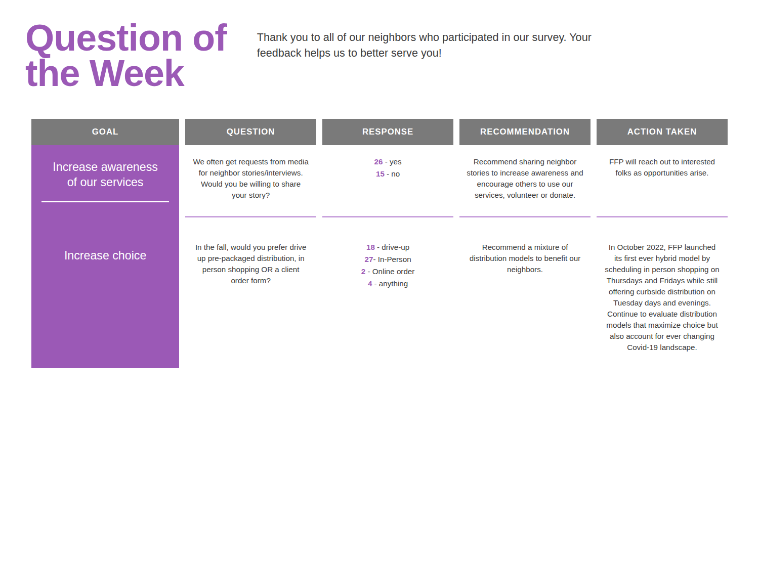Question of
the Week
Thank you to all of our neighbors who participated in our survey. Your feedback helps us to better serve you!
| Goal | Question | Response | Recommendation | Action Taken |
| --- | --- | --- | --- | --- |
| Increase awareness of our services Increase choice | We often get requests from media for neighbor stories/interviews. Would you be willing to share your story? | 26 - yes 15 - no | Recommend sharing neighbor stories to increase awareness and encourage others to use our services, volunteer or donate. | FFP will reach out to interested folks as opportunities arise. |
| In the fall, would you prefer drive up pre-packaged distribution, in person shopping OR a client order form? | 18 - drive-up 27 - In-Person 2 - Online order 4 - anything | Recommend a mixture of distribution models to benefit our neighbors. | In October 2022, FFP launched its first ever hybrid model by scheduling in person shopping on Thursdays and Fridays while still offering curbside distribution on Tuesday days and evenings. Continue to evaluate distribution models that maximize choice but also account for ever changing Covid-19 landscape. |